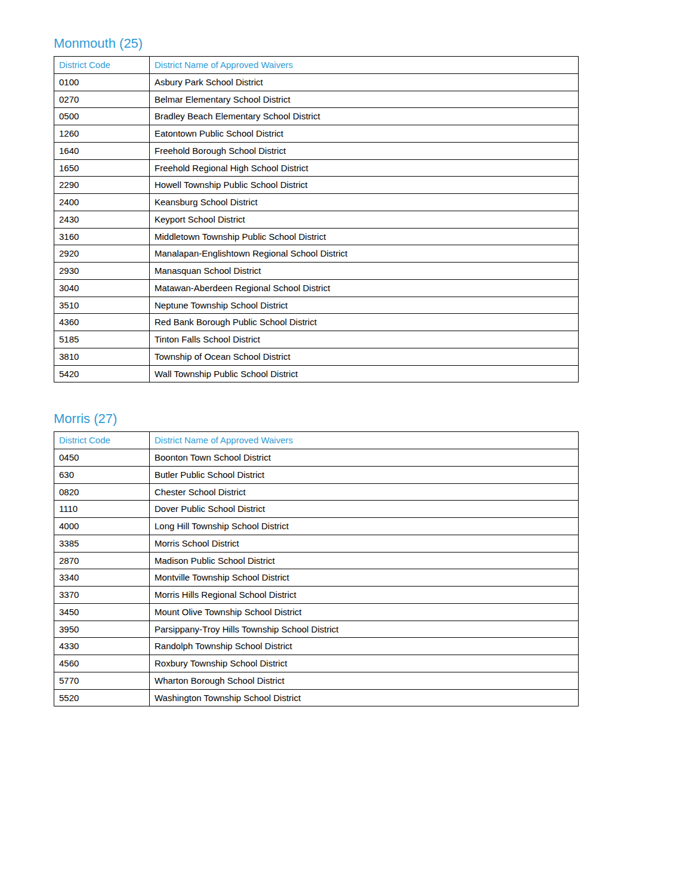Monmouth (25)
| District Code | District Name of Approved Waivers |
| --- | --- |
| 0100 | Asbury Park School District |
| 0270 | Belmar Elementary School District |
| 0500 | Bradley Beach Elementary School District |
| 1260 | Eatontown Public School District |
| 1640 | Freehold Borough School District |
| 1650 | Freehold Regional High School District |
| 2290 | Howell Township Public School District |
| 2400 | Keansburg School District |
| 2430 | Keyport School District |
| 3160 | Middletown Township Public School District |
| 2920 | Manalapan-Englishtown Regional School District |
| 2930 | Manasquan School District |
| 3040 | Matawan-Aberdeen Regional School District |
| 3510 | Neptune Township School District |
| 4360 | Red Bank Borough Public School District |
| 5185 | Tinton Falls School District |
| 3810 | Township of Ocean School District |
| 5420 | Wall Township Public School District |
Morris (27)
| District Code | District Name of Approved Waivers |
| --- | --- |
| 0450 | Boonton Town School District |
| 630 | Butler Public School District |
| 0820 | Chester School District |
| 1110 | Dover Public School District |
| 4000 | Long Hill Township School District |
| 3385 | Morris School District |
| 2870 | Madison Public School District |
| 3340 | Montville Township School District |
| 3370 | Morris Hills Regional School District |
| 3450 | Mount Olive Township School District |
| 3950 | Parsippany-Troy Hills Township School District |
| 4330 | Randolph Township School District |
| 4560 | Roxbury Township School District |
| 5770 | Wharton Borough School District |
| 5520 | Washington Township School District |